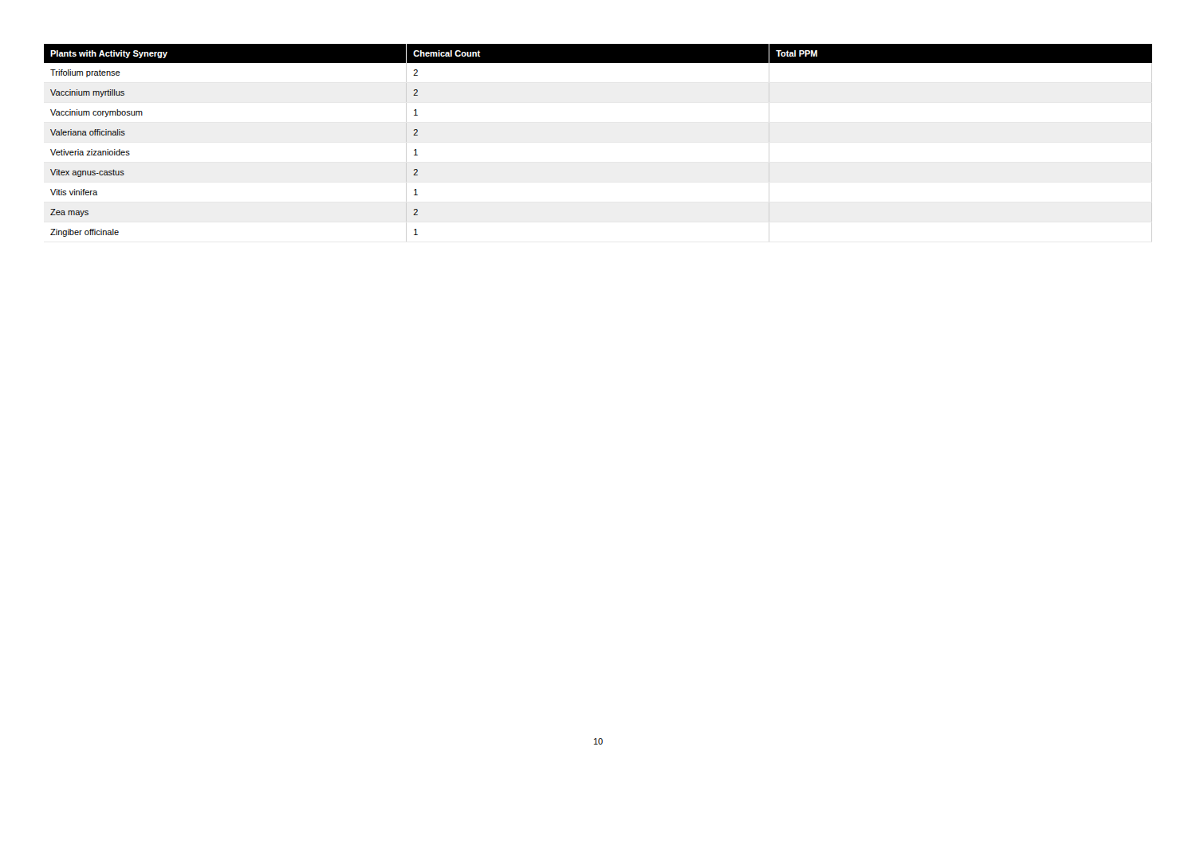| Plants with Activity Synergy | Chemical Count | Total PPM |
| --- | --- | --- |
| Trifolium pratense | 2 | |
| Vaccinium myrtillus | 2 | |
| Vaccinium corymbosum | 1 | |
| Valeriana officinalis | 2 | |
| Vetiveria zizanioides | 1 | |
| Vitex agnus-castus | 2 | |
| Vitis vinifera | 1 | |
| Zea mays | 2 | |
| Zingiber officinale | 1 | |
10